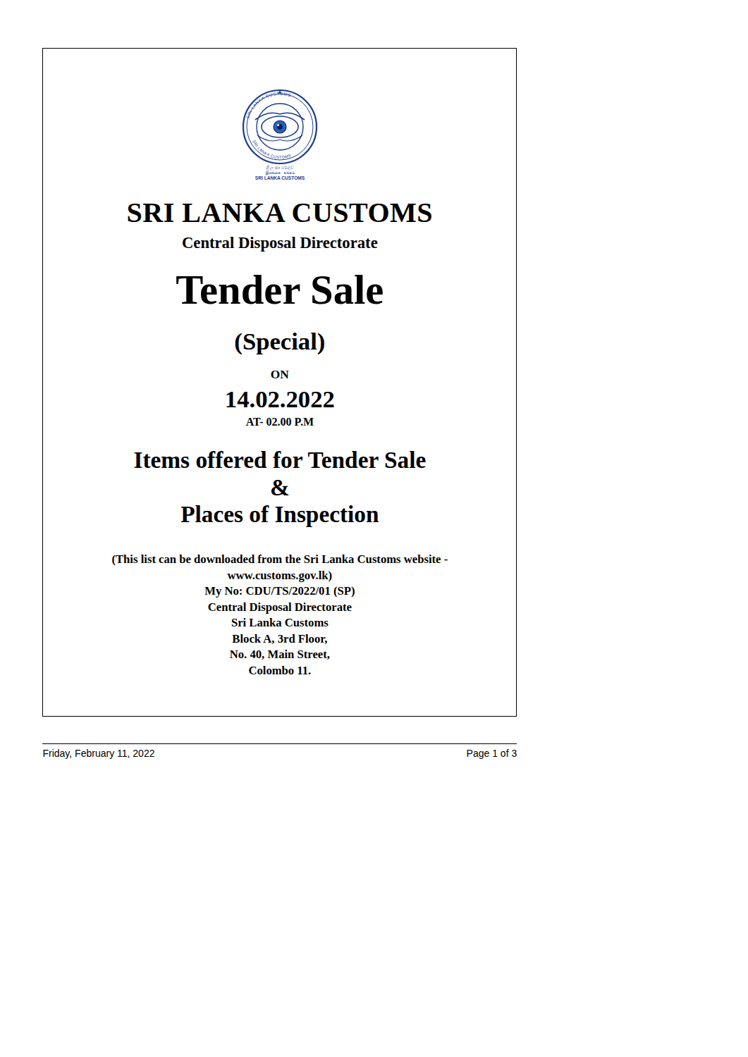SRI LANKA CUSTOMS SRI LANKA CUSTOMS ශ්‍රී ලංකා රේගුව இலங்கை சுங்கம் SRI LANKA CUSTOMS
SRI LANKA CUSTOMS
Central Disposal Directorate
Tender Sale
(Special)
ON
14.02.2022
AT- 02.00 P.M
Items offered for Tender Sale
&
Places of Inspection
(This list can be downloaded from the Sri Lanka Customs website -
www.customs.gov.lk)
My No: CDU/TS/2022/01 (SP)
Central Disposal Directorate
Sri Lanka Customs
Block A, 3rd Floor,
No. 40, Main Street,
Colombo 11.
Friday, February 11, 2022 Page 1 of 3